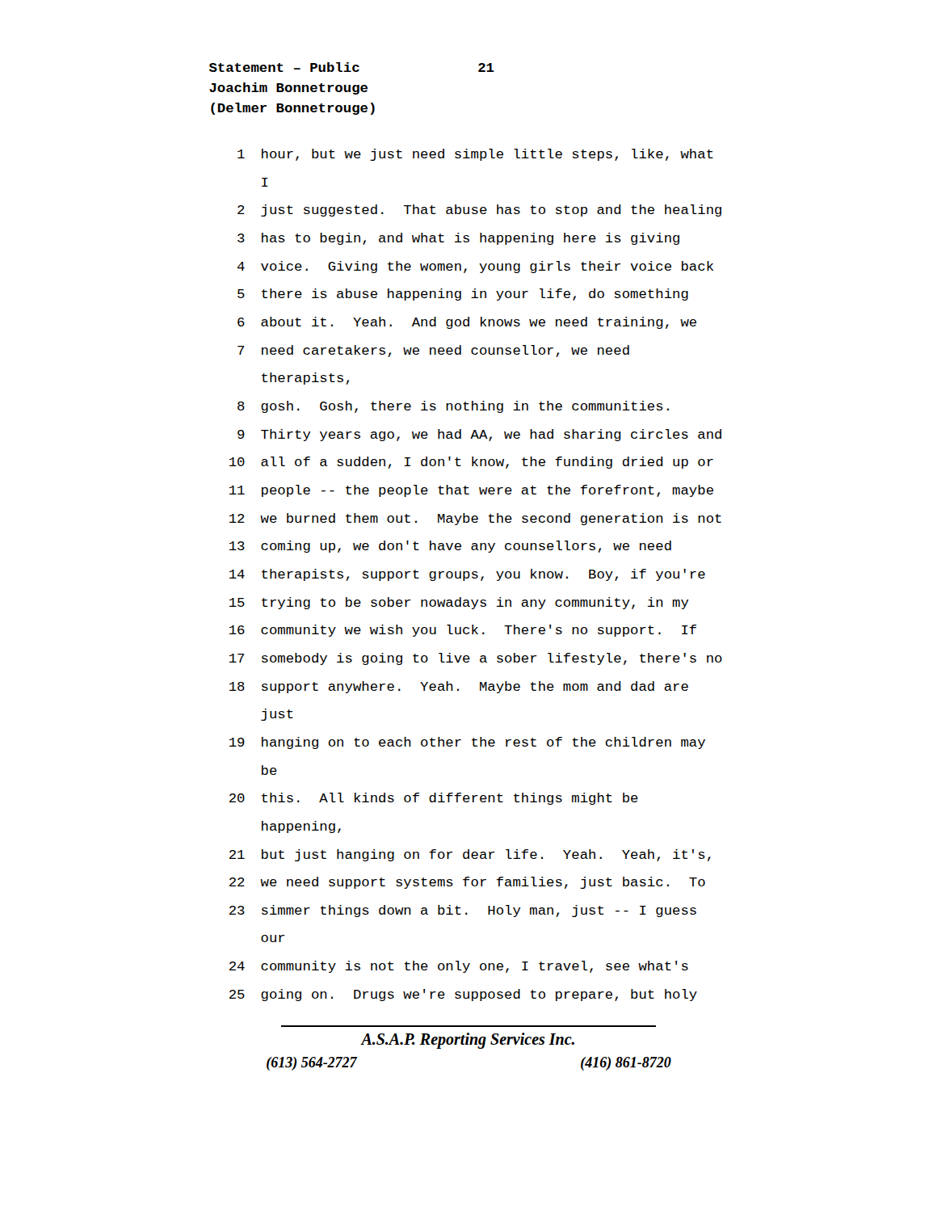Statement – Public 21 Joachim Bonnetrouge (Delmer Bonnetrouge)
1 hour, but we just need simple little steps, like, what I
2 just suggested. That abuse has to stop and the healing
3 has to begin, and what is happening here is giving
4 voice. Giving the women, young girls their voice back
5 there is abuse happening in your life, do something
6 about it. Yeah. And god knows we need training, we
7 need caretakers, we need counsellor, we need therapists,
8 gosh. Gosh, there is nothing in the communities.
9 Thirty years ago, we had AA, we had sharing circles and
10 all of a sudden, I don't know, the funding dried up or
11 people -- the people that were at the forefront, maybe
12 we burned them out. Maybe the second generation is not
13 coming up, we don't have any counsellors, we need
14 therapists, support groups, you know. Boy, if you're
15 trying to be sober nowadays in any community, in my
16 community we wish you luck. There's no support. If
17 somebody is going to live a sober lifestyle, there's no
18 support anywhere. Yeah. Maybe the mom and dad are just
19 hanging on to each other the rest of the children may be
20 this. All kinds of different things might be happening,
21 but just hanging on for dear life. Yeah. Yeah, it's,
22 we need support systems for families, just basic. To
23 simmer things down a bit. Holy man, just -- I guess our
24 community is not the only one, I travel, see what's
25 going on. Drugs we're supposed to prepare, but holy
A.S.A.P. Reporting Services Inc.
(613) 564-2727(416) 861-8720